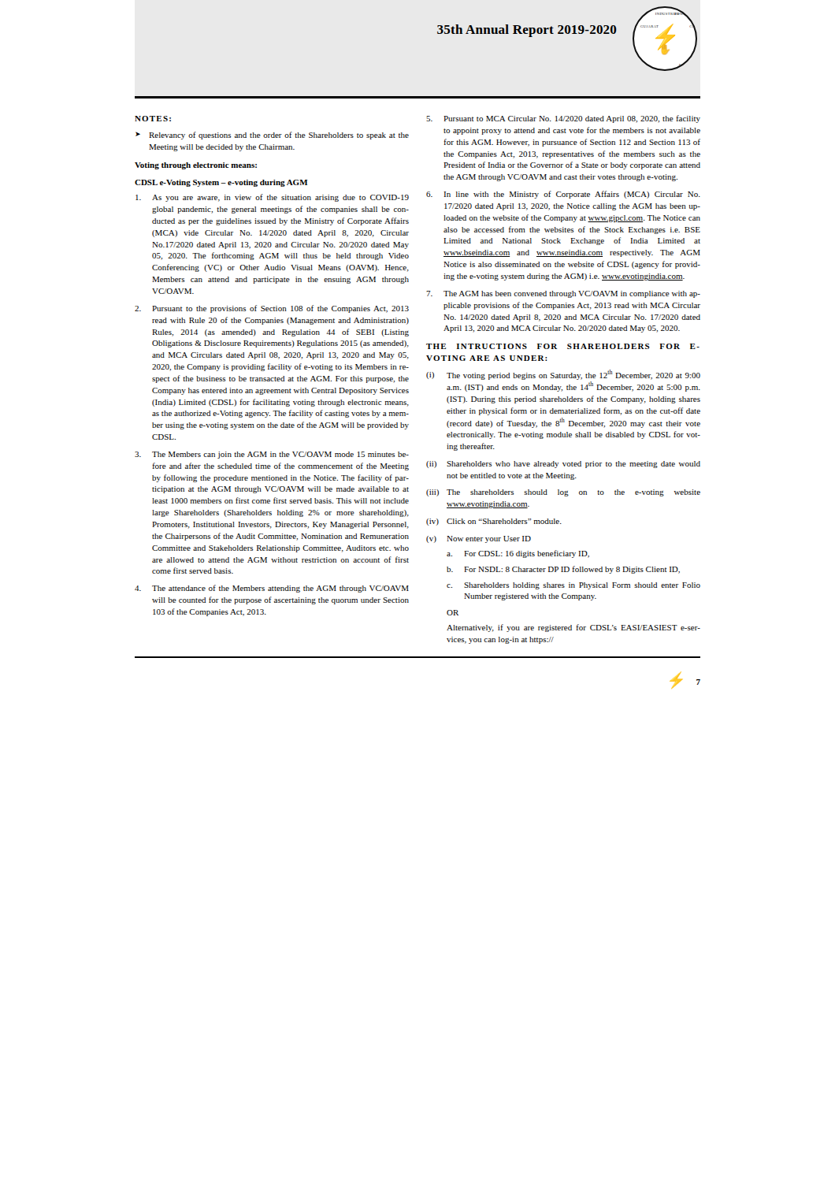35th Annual Report 2019-2020
GUJARAT INDUSTRIES POWER CO. LTD.
⚡
✋
NOTES:
Relevancy of questions and the order of the Shareholders to speak at the Meeting will be decided by the Chairman.
Voting through electronic means:
CDSL e-Voting System – e-voting during AGM
As you are aware, in view of the situation arising due to COVID-19 global pandemic, the general meetings of the companies shall be conducted as per the guidelines issued by the Ministry of Corporate Affairs (MCA) vide Circular No. 14/2020 dated April 8, 2020, Circular No.17/2020 dated April 13, 2020 and Circular No. 20/2020 dated May 05, 2020. The forthcoming AGM will thus be held through Video Conferencing (VC) or Other Audio Visual Means (OAVM). Hence, Members can attend and participate in the ensuing AGM through VC/OAVM.
Pursuant to the provisions of Section 108 of the Companies Act, 2013 read with Rule 20 of the Companies (Management and Administration) Rules, 2014 (as amended) and Regulation 44 of SEBI (Listing Obligations & Disclosure Requirements) Regulations 2015 (as amended), and MCA Circulars dated April 08, 2020, April 13, 2020 and May 05, 2020, the Company is providing facility of e-voting to its Members in respect of the business to be transacted at the AGM. For this purpose, the Company has entered into an agreement with Central Depository Services (India) Limited (CDSL) for facilitating voting through electronic means, as the authorized e-Voting agency. The facility of casting votes by a member using the e-voting system on the date of the AGM will be provided by CDSL.
The Members can join the AGM in the VC/OAVM mode 15 minutes before and after the scheduled time of the commencement of the Meeting by following the procedure mentioned in the Notice. The facility of participation at the AGM through VC/OAVM will be made available to at least 1000 members on first come first served basis. This will not include large Shareholders (Shareholders holding 2% or more shareholding), Promoters, Institutional Investors, Directors, Key Managerial Personnel, the Chairpersons of the Audit Committee, Nomination and Remuneration Committee and Stakeholders Relationship Committee, Auditors etc. who are allowed to attend the AGM without restriction on account of first come first served basis.
The attendance of the Members attending the AGM through VC/OAVM will be counted for the purpose of ascertaining the quorum under Section 103 of the Companies Act, 2013.
Pursuant to MCA Circular No. 14/2020 dated April 08, 2020, the facility to appoint proxy to attend and cast vote for the members is not available for this AGM. However, in pursuance of Section 112 and Section 113 of the Companies Act, 2013, representatives of the members such as the President of India or the Governor of a State or body corporate can attend the AGM through VC/OAVM and cast their votes through e-voting.
In line with the Ministry of Corporate Affairs (MCA) Circular No. 17/2020 dated April 13, 2020, the Notice calling the AGM has been uploaded on the website of the Company at www.gipcl.com. The Notice can also be accessed from the websites of the Stock Exchanges i.e. BSE Limited and National Stock Exchange of India Limited at www.bseindia.com and www.nseindia.com respectively. The AGM Notice is also disseminated on the website of CDSL (agency for providing the e-voting system during the AGM) i.e. www.evotingindia.com.
The AGM has been convened through VC/OAVM in compliance with applicable provisions of the Companies Act, 2013 read with MCA Circular No. 14/2020 dated April 8, 2020 and MCA Circular No. 17/2020 dated April 13, 2020 and MCA Circular No. 20/2020 dated May 05, 2020.
THE INTRUCTIONS FOR SHAREHOLDERS FOR E-VOTING ARE AS UNDER:
The voting period begins on Saturday, the 12th December, 2020 at 9:00 a.m. (IST) and ends on Monday, the 14th December, 2020 at 5:00 p.m. (IST). During this period shareholders of the Company, holding shares either in physical form or in dematerialized form, as on the cut-off date (record date) of Tuesday, the 8th December, 2020 may cast their vote electronically. The e-voting module shall be disabled by CDSL for voting thereafter.
Shareholders who have already voted prior to the meeting date would not be entitled to vote at the Meeting.
The shareholders should log on to the e-voting website www.evotingindia.com.
Click on “Shareholders” module.
Now enter your User ID
For CDSL: 16 digits beneficiary ID,
For NSDL: 8 Character DP ID followed by 8 Digits Client ID,
Shareholders holding shares in Physical Form should enter Folio Number registered with the Company.
OR
Alternatively, if you are registered for CDSL’s EASI/EASIEST e-services, you can log-in at https://
⚡
7